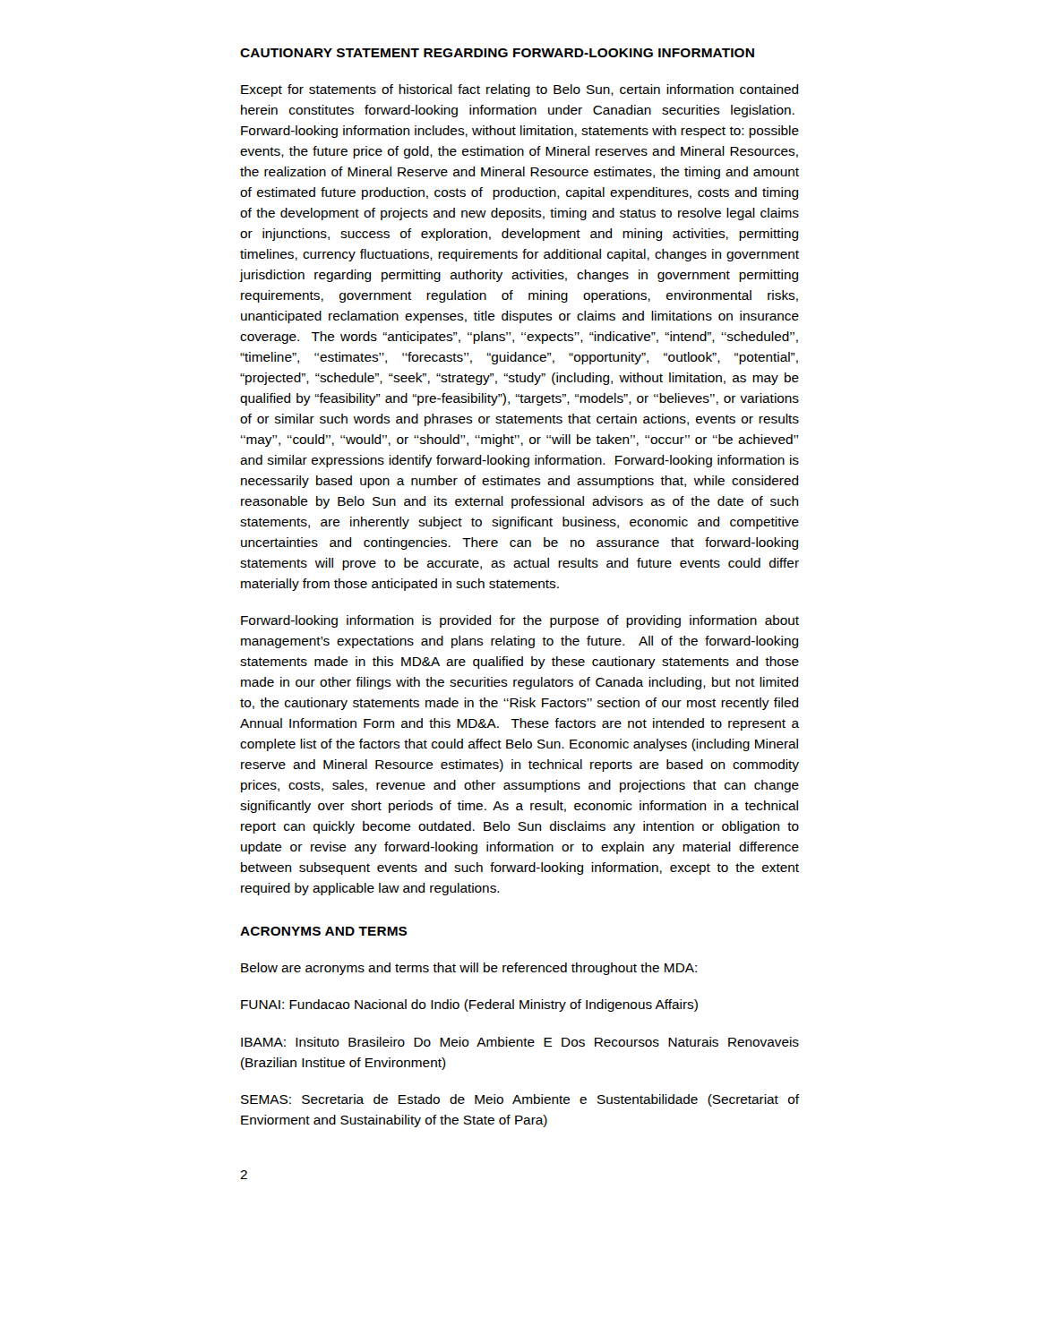Cautionary Statement Regarding Forward-Looking Information
Except for statements of historical fact relating to Belo Sun, certain information contained herein constitutes forward-looking information under Canadian securities legislation. Forward-looking information includes, without limitation, statements with respect to: possible events, the future price of gold, the estimation of Mineral reserves and Mineral Resources, the realization of Mineral Reserve and Mineral Resource estimates, the timing and amount of estimated future production, costs of production, capital expenditures, costs and timing of the development of projects and new deposits, timing and status to resolve legal claims or injunctions, success of exploration, development and mining activities, permitting timelines, currency fluctuations, requirements for additional capital, changes in government jurisdiction regarding permitting authority activities, changes in government permitting requirements, government regulation of mining operations, environmental risks, unanticipated reclamation expenses, title disputes or claims and limitations on insurance coverage. The words “anticipates”, ‘‘plans’’, ‘‘expects’’, “indicative”, “intend”, ‘‘scheduled’’, “timeline”, ‘‘estimates’’, ‘‘forecasts’’, “guidance”, “opportunity”, “outlook”, “potential”, “projected”, “schedule”, “seek”, “strategy”, “study” (including, without limitation, as may be qualified by “feasibility” and “pre-feasibility”), “targets”, “models”, or ‘‘believes’’, or variations of or similar such words and phrases or statements that certain actions, events or results ‘‘may’’, ‘‘could’’, ‘‘would’’, or ‘‘should’’, ‘‘might’’, or ‘‘will be taken’’, ‘‘occur’’ or ‘‘be achieved’’ and similar expressions identify forward-looking information. Forward-looking information is necessarily based upon a number of estimates and assumptions that, while considered reasonable by Belo Sun and its external professional advisors as of the date of such statements, are inherently subject to significant business, economic and competitive uncertainties and contingencies. There can be no assurance that forward-looking statements will prove to be accurate, as actual results and future events could differ materially from those anticipated in such statements.
Forward-looking information is provided for the purpose of providing information about management’s expectations and plans relating to the future. All of the forward-looking statements made in this MD&A are qualified by these cautionary statements and those made in our other filings with the securities regulators of Canada including, but not limited to, the cautionary statements made in the ‘‘Risk Factors’’ section of our most recently filed Annual Information Form and this MD&A. These factors are not intended to represent a complete list of the factors that could affect Belo Sun. Economic analyses (including Mineral reserve and Mineral Resource estimates) in technical reports are based on commodity prices, costs, sales, revenue and other assumptions and projections that can change significantly over short periods of time. As a result, economic information in a technical report can quickly become outdated. Belo Sun disclaims any intention or obligation to update or revise any forward-looking information or to explain any material difference between subsequent events and such forward-looking information, except to the extent required by applicable law and regulations.
Acronyms and Terms
Below are acronyms and terms that will be referenced throughout the MDA:
FUNAI: Fundacao Nacional do Indio (Federal Ministry of Indigenous Affairs)
IBAMA: Insituto Brasileiro Do Meio Ambiente E Dos Recoursos Naturais Renovaveis (Brazilian Institue of Environment)
SEMAS: Secretaria de Estado de Meio Ambiente e Sustentabilidade (Secretariat of Enviorment and Sustainability of the State of Para)
2